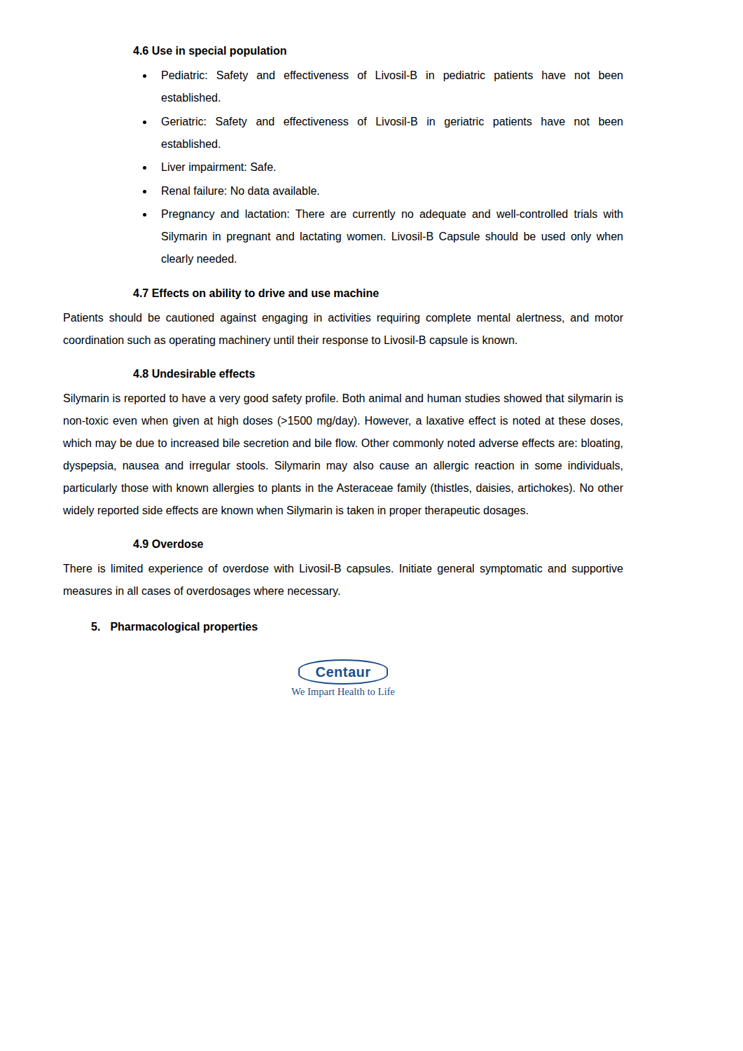4.6 Use in special population
Pediatric: Safety and effectiveness of Livosil-B in pediatric patients have not been established.
Geriatric: Safety and effectiveness of Livosil-B in geriatric patients have not been established.
Liver impairment: Safe.
Renal failure: No data available.
Pregnancy and lactation: There are currently no adequate and well-controlled trials with Silymarin in pregnant and lactating women. Livosil-B Capsule should be used only when clearly needed.
4.7 Effects on ability to drive and use machine
Patients should be cautioned against engaging in activities requiring complete mental alertness, and motor coordination such as operating machinery until their response to Livosil-B capsule is known.
4.8 Undesirable effects
Silymarin is reported to have a very good safety profile. Both animal and human studies showed that silymarin is non-toxic even when given at high doses (>1500 mg/day). However, a laxative effect is noted at these doses, which may be due to increased bile secretion and bile flow. Other commonly noted adverse effects are: bloating, dyspepsia, nausea and irregular stools. Silymarin may also cause an allergic reaction in some individuals, particularly those with known allergies to plants in the Asteraceae family (thistles, daisies, artichokes). No other widely reported side effects are known when Silymarin is taken in proper therapeutic dosages.
4.9 Overdose
There is limited experience of overdose with Livosil-B capsules. Initiate general symptomatic and supportive measures in all cases of overdosages where necessary.
Pharmacological properties
Centaur
We Impart Health to Life